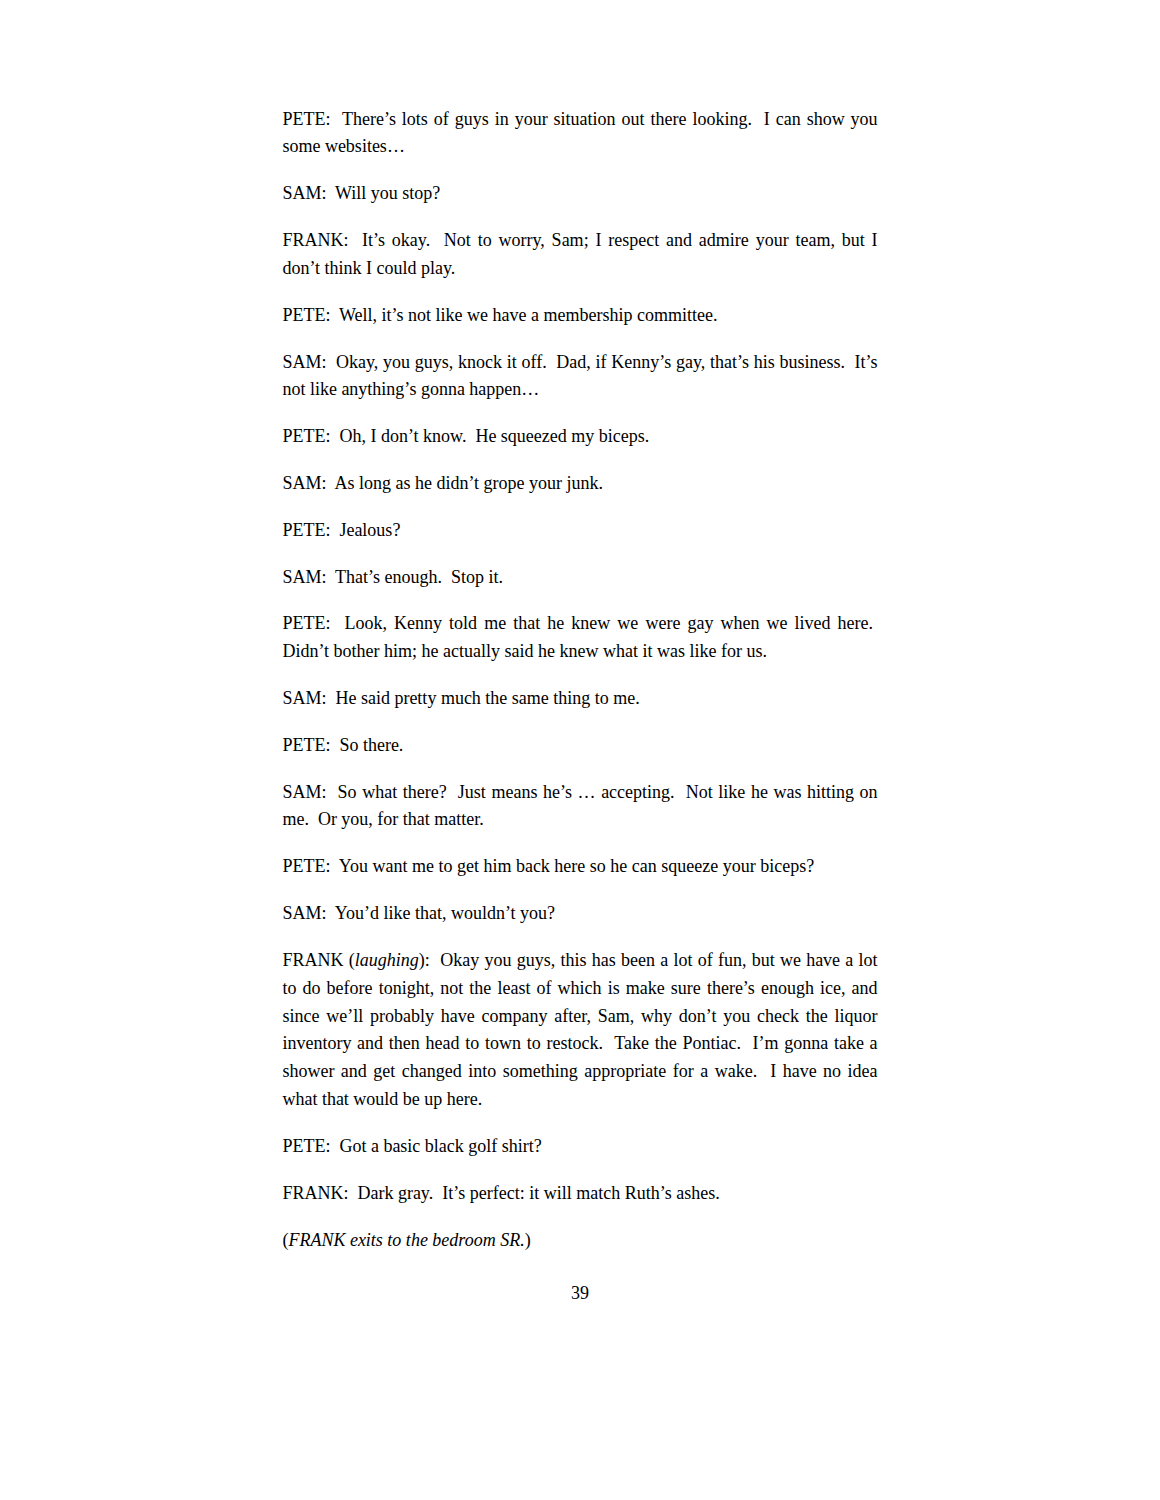PETE: There’s lots of guys in your situation out there looking. I can show you some websites…
SAM: Will you stop?
FRANK: It’s okay. Not to worry, Sam; I respect and admire your team, but I don’t think I could play.
PETE: Well, it’s not like we have a membership committee.
SAM: Okay, you guys, knock it off. Dad, if Kenny’s gay, that’s his business. It’s not like anything’s gonna happen…
PETE: Oh, I don’t know. He squeezed my biceps.
SAM: As long as he didn’t grope your junk.
PETE: Jealous?
SAM: That’s enough. Stop it.
PETE: Look, Kenny told me that he knew we were gay when we lived here. Didn’t bother him; he actually said he knew what it was like for us.
SAM: He said pretty much the same thing to me.
PETE: So there.
SAM: So what there? Just means he’s … accepting. Not like he was hitting on me. Or you, for that matter.
PETE: You want me to get him back here so he can squeeze your biceps?
SAM: You’d like that, wouldn’t you?
FRANK (laughing): Okay you guys, this has been a lot of fun, but we have a lot to do before tonight, not the least of which is make sure there’s enough ice, and since we’ll probably have company after, Sam, why don’t you check the liquor inventory and then head to town to restock. Take the Pontiac. I’m gonna take a shower and get changed into something appropriate for a wake. I have no idea what that would be up here.
PETE: Got a basic black golf shirt?
FRANK: Dark gray. It’s perfect: it will match Ruth’s ashes.
(FRANK exits to the bedroom SR.)
39